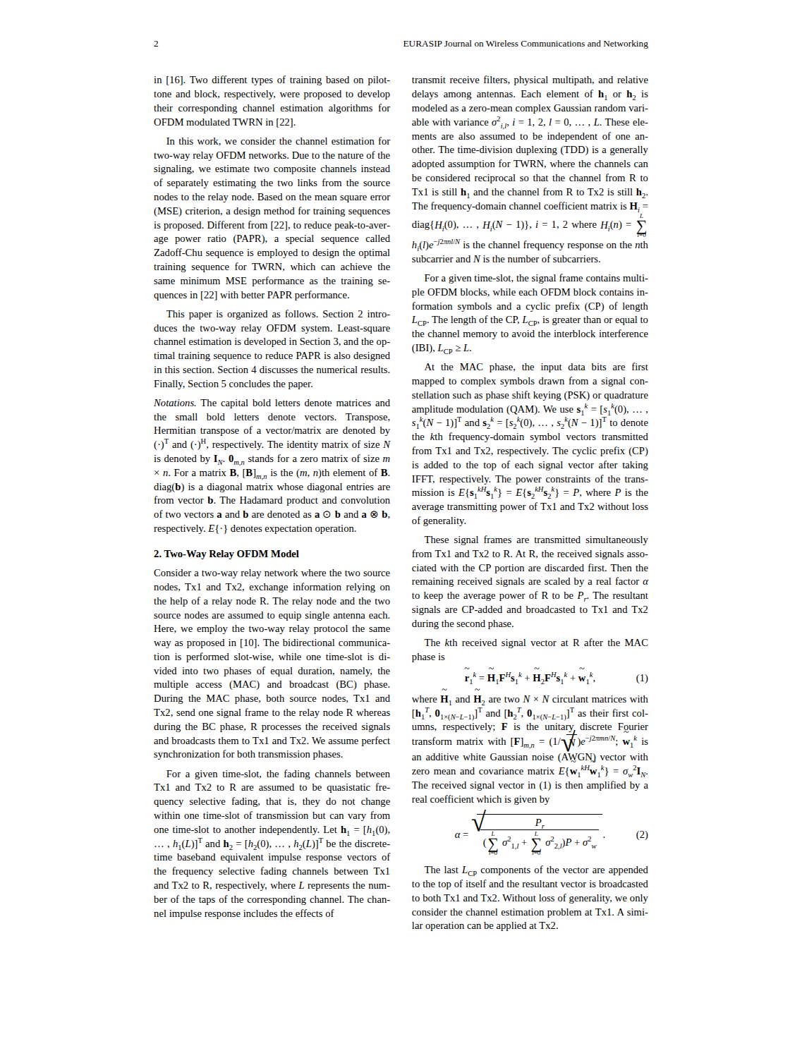2 EURASIP Journal on Wireless Communications and Networking
in [16]. Two different types of training based on pilot-tone and block, respectively, were proposed to develop their corresponding channel estimation algorithms for OFDM modulated TWRN in [22].
In this work, we consider the channel estimation for two-way relay OFDM networks. Due to the nature of the signaling, we estimate two composite channels instead of separately estimating the two links from the source nodes to the relay node. Based on the mean square error (MSE) criterion, a design method for training sequences is proposed. Different from [22], to reduce peak-to-average power ratio (PAPR), a special sequence called Zadoff-Chu sequence is employed to design the optimal training sequence for TWRN, which can achieve the same minimum MSE performance as the training sequences in [22] with better PAPR performance.
This paper is organized as follows. Section 2 introduces the two-way relay OFDM system. Least-square channel estimation is developed in Section 3, and the optimal training sequence to reduce PAPR is also designed in this section. Section 4 discusses the numerical results. Finally, Section 5 concludes the paper.
Notations. The capital bold letters denote matrices and the small bold letters denote vectors. Transpose, Hermitian transpose of a vector/matrix are denoted by (·)T and (·)H, respectively. The identity matrix of size N is denoted by IN. 0m,n stands for a zero matrix of size m × n. For a matrix B, [B]m,n is the (m, n)th element of B. diag(b) is a diagonal matrix whose diagonal entries are from vector b. The Hadamard product and convolution of two vectors a and b are denoted as a ⊙ b and a ⊗ b, respectively. E{·} denotes expectation operation.
2. Two-Way Relay OFDM Model
Consider a two-way relay network where the two source nodes, Tx1 and Tx2, exchange information relying on the help of a relay node R. The relay node and the two source nodes are assumed to equip single antenna each. Here, we employ the two-way relay protocol the same way as proposed in [10]. The bidirectional communication is performed slot-wise, while one time-slot is divided into two phases of equal duration, namely, the multiple access (MAC) and broadcast (BC) phase. During the MAC phase, both source nodes, Tx1 and Tx2, send one signal frame to the relay node R whereas during the BC phase, R processes the received signals and broadcasts them to Tx1 and Tx2. We assume perfect synchronization for both transmission phases.
For a given time-slot, the fading channels between Tx1 and Tx2 to R are assumed to be quasistatic frequency selective fading, that is, they do not change within one time-slot of transmission but can vary from one time-slot to another independently. Let h1 = [h1(0), … , h1(L)]T and h2 = [h2(0), … , h2(L)]T be the discrete-time baseband equivalent impulse response vectors of the frequency selective fading channels between Tx1 and Tx2 to R, respectively, where L represents the number of the taps of the corresponding channel. The channel impulse response includes the effects of
transmit receive filters, physical multipath, and relative delays among antennas. Each element of h1 or h2 is modeled as a zero-mean complex Gaussian random variable with variance σ2i,l, i = 1, 2, l = 0, … , L. These elements are also assumed to be independent of one another. The time-division duplexing (TDD) is a generally adopted assumption for TWRN, where the channels can be considered reciprocal so that the channel from R to Tx1 is still h1 and the channel from R to Tx2 is still h2. The frequency-domain channel coefficient matrix is Hi = diag{Hi(0), … , Hi(N − 1)}, i = 1, 2 where Hi(n) = L∑l=0 hi(l)e−j2πnl/N is the channel frequency response on the nth subcarrier and N is the number of subcarriers.
For a given time-slot, the signal frame contains multiple OFDM blocks, while each OFDM block contains information symbols and a cyclic prefix (CP) of length LCP. The length of the CP, LCP, is greater than or equal to the channel memory to avoid the interblock interference (IBI), LCP ≥ L.
At the MAC phase, the input data bits are first mapped to complex symbols drawn from a signal constellation such as phase shift keying (PSK) or quadrature amplitude modulation (QAM). We use s1k = [s1k(0), … , s1k(N − 1)]T and s2k = [s2k(0), … , s2k(N − 1)]T to denote the kth frequency-domain symbol vectors transmitted from Tx1 and Tx2, respectively. The cyclic prefix (CP) is added to the top of each signal vector after taking IFFT, respectively. The power constraints of the transmission is E{s1kHs1k} = E{s2kHs2k} = P, where P is the average transmitting power of Tx1 and Tx2 without loss of generality.
These signal frames are transmitted simultaneously from Tx1 and Tx2 to R. At R, the received signals associated with the CP portion are discarded first. Then the remaining received signals are scaled by a real factor α to keep the average power of R to be Pr. The resultant signals are CP-added and broadcasted to Tx1 and Tx2 during the second phase.
The kth received signal vector at R after the MAC phase is
~r1k = ~H1FHs1k + ~H2FHs1k + ~w1k, (1)
where ~H1 and ~H2 are two N × N circulant matrices with [h1T, 01×(N−L−1)]T and [h2T, 01×(N−L−1)]T as their first columns, respectively; F is the unitary discrete Fourier transform matrix with [F]m,n = (1/N)e−j2πmn/N; ~w1k is an additive white Gaussian noise (AWGN) vector with zero mean and covariance matrix E{~w1kH~w1k} = σw2IN. The received signal vector in (1) is then amplified by a real coefficient which is given by
α = Pr(L∑l=0 σ21,l + L∑l=0 σ22,l)P + σ2w. (2)
The last LCP components of the vector are appended to the top of itself and the resultant vector is broadcasted to both Tx1 and Tx2. Without loss of generality, we only consider the channel estimation problem at Tx1. A similar operation can be applied at Tx2.